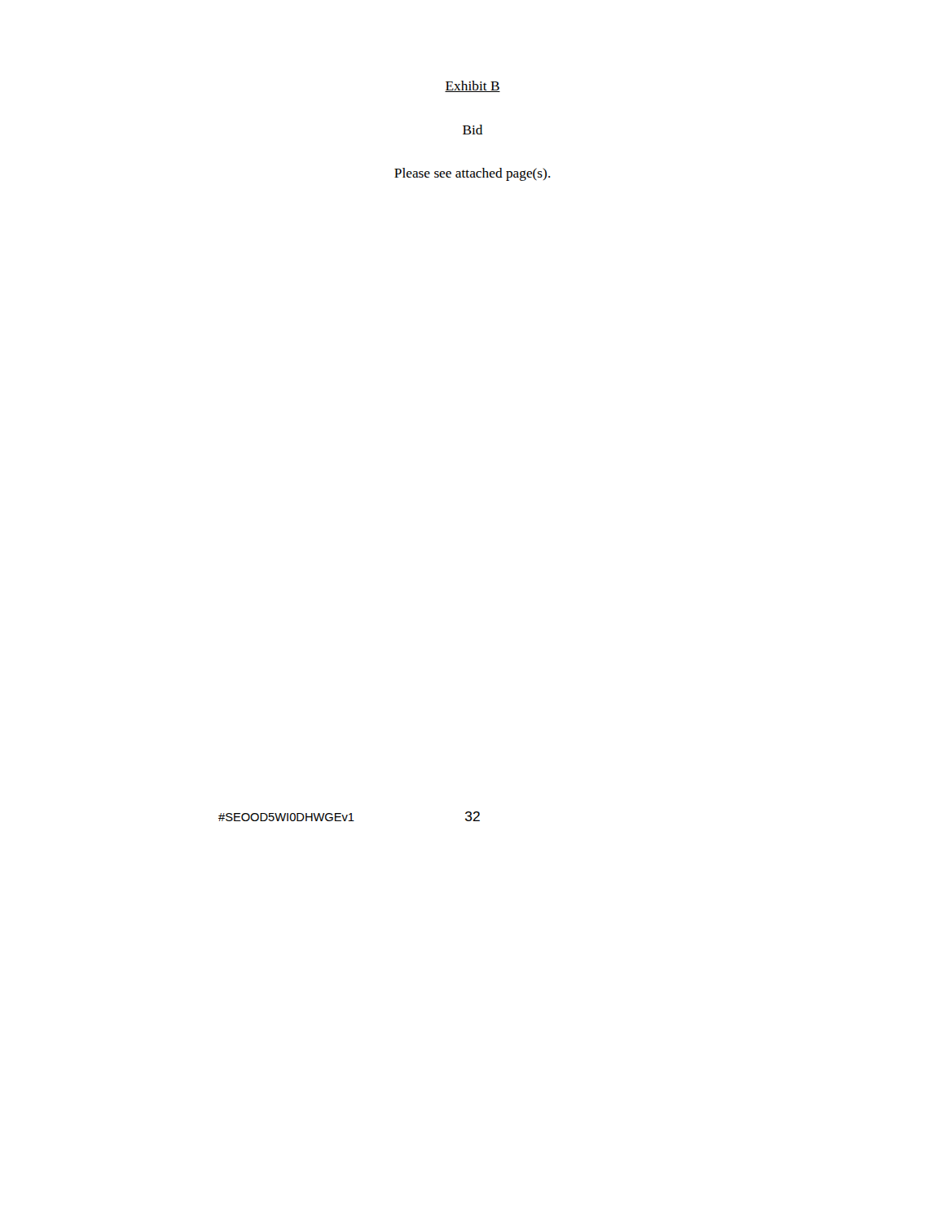Exhibit B
Bid
Please see attached page(s).
#SEOOD5WI0DHWGEv1 32 #SEOOD5WI0DHWGEv1